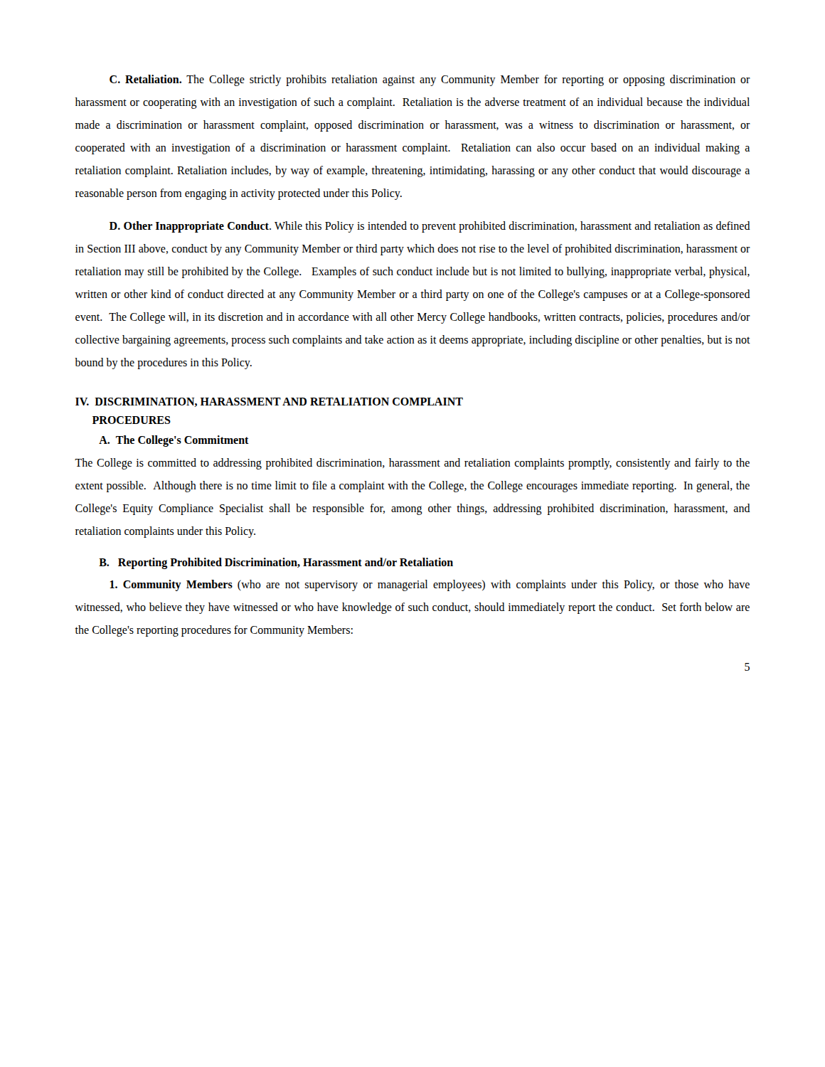C. Retaliation. The College strictly prohibits retaliation against any Community Member for reporting or opposing discrimination or harassment or cooperating with an investigation of such a complaint. Retaliation is the adverse treatment of an individual because the individual made a discrimination or harassment complaint, opposed discrimination or harassment, was a witness to discrimination or harassment, or cooperated with an investigation of a discrimination or harassment complaint. Retaliation can also occur based on an individual making a retaliation complaint. Retaliation includes, by way of example, threatening, intimidating, harassing or any other conduct that would discourage a reasonable person from engaging in activity protected under this Policy.
D. Other Inappropriate Conduct. While this Policy is intended to prevent prohibited discrimination, harassment and retaliation as defined in Section III above, conduct by any Community Member or third party which does not rise to the level of prohibited discrimination, harassment or retaliation may still be prohibited by the College. Examples of such conduct include but is not limited to bullying, inappropriate verbal, physical, written or other kind of conduct directed at any Community Member or a third party on one of the College's campuses or at a College-sponsored event. The College will, in its discretion and in accordance with all other Mercy College handbooks, written contracts, policies, procedures and/or collective bargaining agreements, process such complaints and take action as it deems appropriate, including discipline or other penalties, but is not bound by the procedures in this Policy.
IV. DISCRIMINATION, HARASSMENT AND RETALIATION COMPLAINT
PROCEDURES
A. The College's Commitment
The College is committed to addressing prohibited discrimination, harassment and retaliation complaints promptly, consistently and fairly to the extent possible. Although there is no time limit to file a complaint with the College, the College encourages immediate reporting. In general, the College's Equity Compliance Specialist shall be responsible for, among other things, addressing prohibited discrimination, harassment, and retaliation complaints under this Policy.
B. Reporting Prohibited Discrimination, Harassment and/or Retaliation
1. Community Members (who are not supervisory or managerial employees) with complaints under this Policy, or those who have witnessed, who believe they have witnessed or who have knowledge of such conduct, should immediately report the conduct. Set forth below are the College's reporting procedures for Community Members:
5